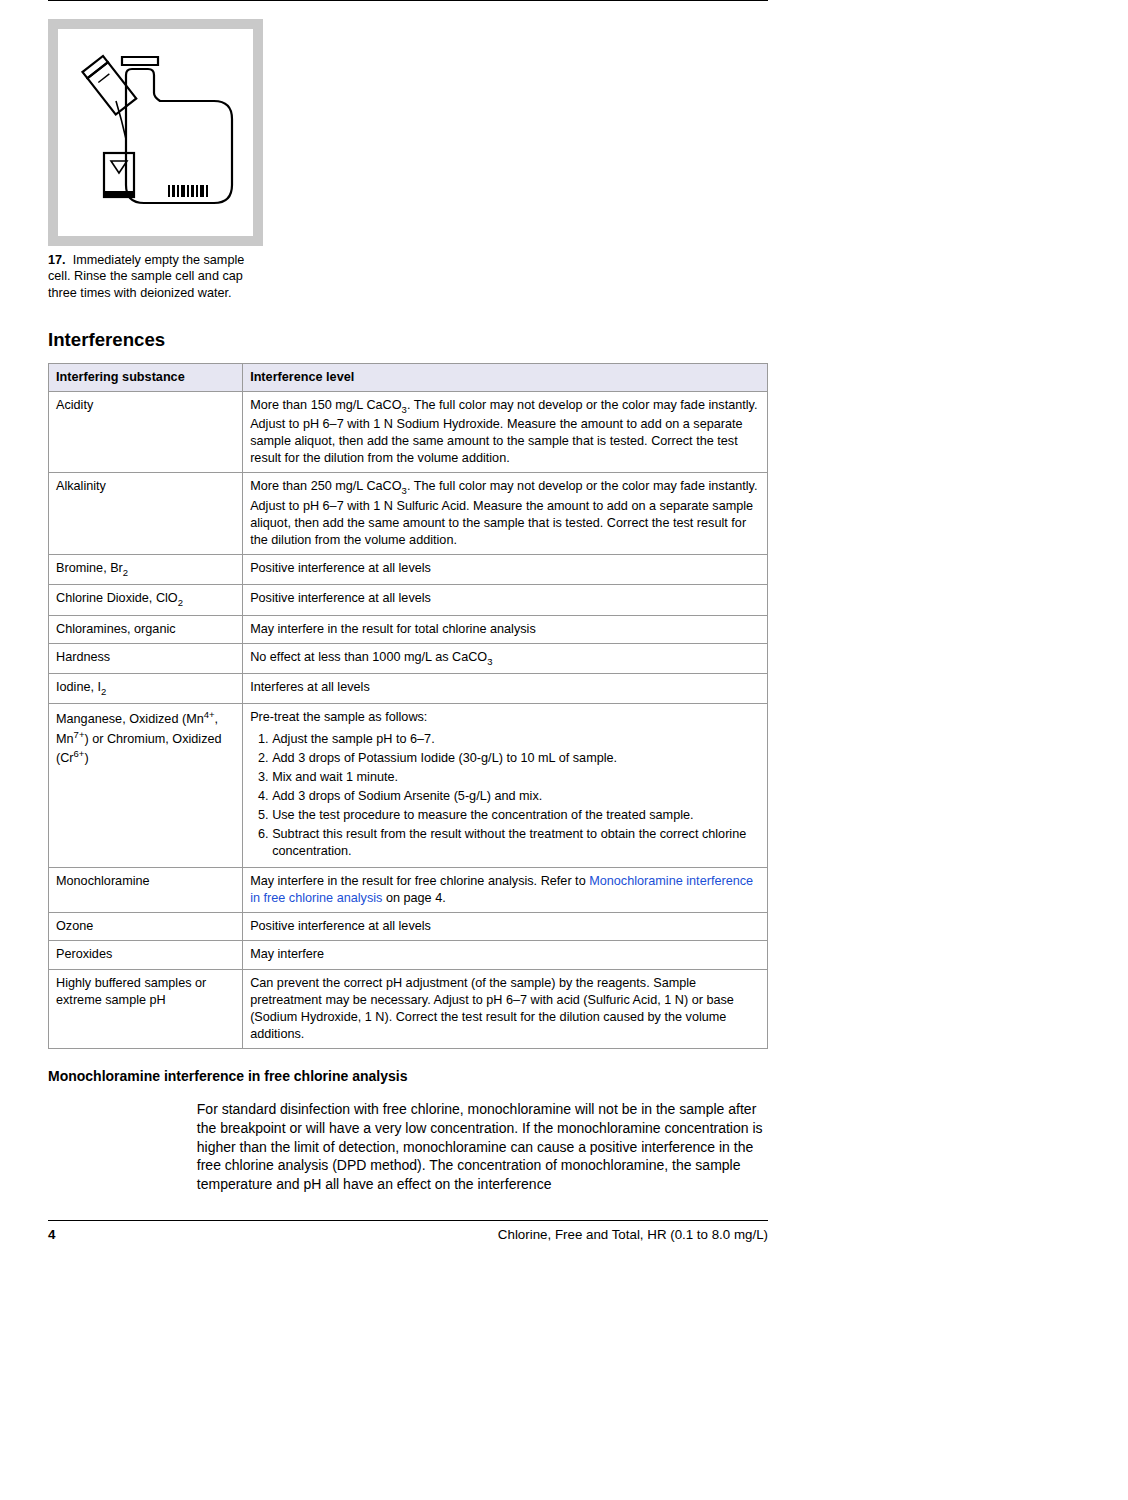17. Immediately empty the sample cell. Rinse the sample cell and cap three times with deionized water.
Interferences
| Interfering substance | Interference level |
| --- | --- |
| Acidity | More than 150 mg/L CaCO 3 . The full color may not develop or the color may fade instantly. Adjust to pH 6–7 with 1 N Sodium Hydroxide. Measure the amount to add on a separate sample aliquot, then add the same amount to the sample that is tested. Correct the test result for the dilution from the volume addition. |
| Alkalinity | More than 250 mg/L CaCO 3 . The full color may not develop or the color may fade instantly. Adjust to pH 6–7 with 1 N Sulfuric Acid. Measure the amount to add on a separate sample aliquot, then add the same amount to the sample that is tested. Correct the test result for the dilution from the volume addition. |
| Bromine, Br 2 | Positive interference at all levels |
| Chlorine Dioxide, ClO 2 | Positive interference at all levels |
| Chloramines, organic | May interfere in the result for total chlorine analysis |
| Hardness | No effect at less than 1000 mg/L as CaCO 3 |
| Iodine, I 2 | Interferes at all levels |
| Manganese, Oxidized (Mn 4+ , Mn 7+ ) or Chromium, Oxidized (Cr 6+ ) | Pre-treat the sample as follows: Adjust the sample pH to 6–7. Add 3 drops of Potassium Iodide (30-g/L) to 10 mL of sample. Mix and wait 1 minute. Add 3 drops of Sodium Arsenite (5-g/L) and mix. Use the test procedure to measure the concentration of the treated sample. Subtract this result from the result without the treatment to obtain the correct chlorine concentration. |
| Monochloramine | May interfere in the result for free chlorine analysis. Refer to Monochloramine interference in free chlorine analysis on page 4. |
| Ozone | Positive interference at all levels |
| Peroxides | May interfere |
| Highly buffered samples or extreme sample pH | Can prevent the correct pH adjustment (of the sample) by the reagents. Sample pretreatment may be necessary. Adjust to pH 6–7 with acid (Sulfuric Acid, 1 N) or base (Sodium Hydroxide, 1 N). Correct the test result for the dilution caused by the volume additions. |
Monochloramine interference in free chlorine analysis
For standard disinfection with free chlorine, monochloramine will not be in the sample after the breakpoint or will have a very low concentration. If the monochloramine concentration is higher than the limit of detection, monochloramine can cause a positive interference in the free chlorine analysis (DPD method). The concentration of monochloramine, the sample temperature and pH all have an effect on the interference
4 Chlorine, Free and Total, HR (0.1 to 8.0 mg/L)